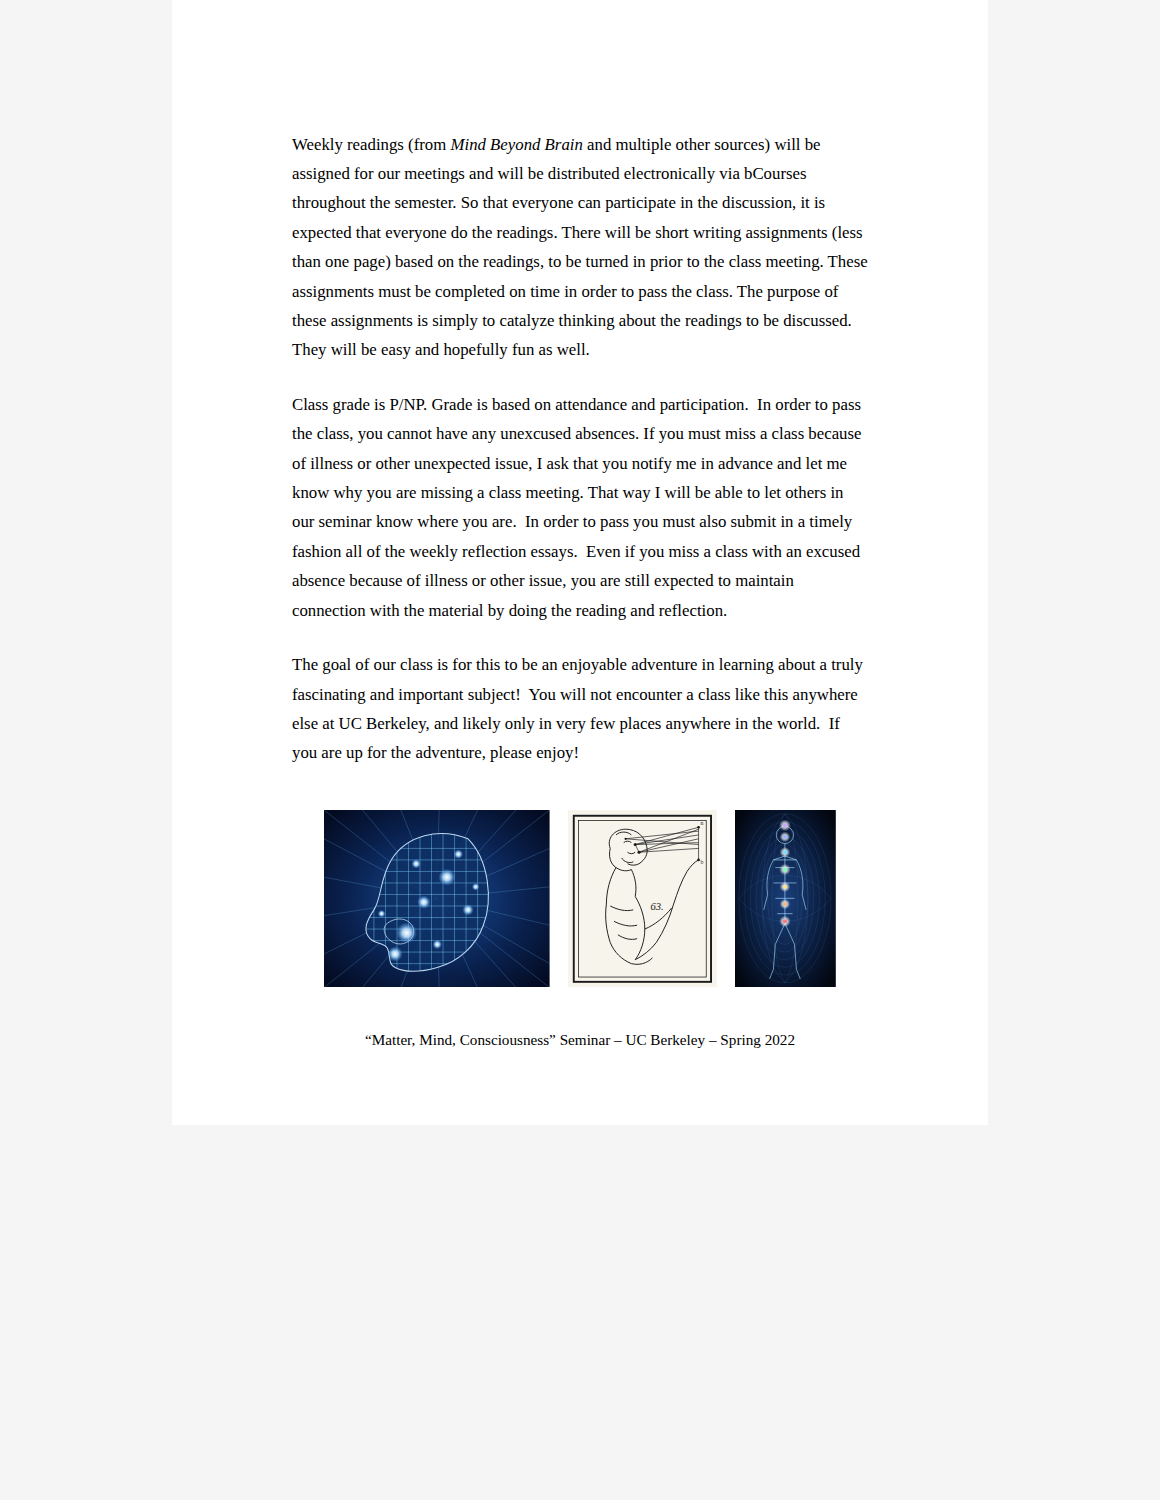Weekly readings (from Mind Beyond Brain and multiple other sources) will be assigned for our meetings and will be distributed electronically via bCourses throughout the semester. So that everyone can participate in the discussion, it is expected that everyone do the readings. There will be short writing assignments (less than one page) based on the readings, to be turned in prior to the class meeting. These assignments must be completed on time in order to pass the class. The purpose of these assignments is simply to catalyze thinking about the readings to be discussed. They will be easy and hopefully fun as well.
Class grade is P/NP. Grade is based on attendance and participation. In order to pass the class, you cannot have any unexcused absences. If you must miss a class because of illness or other unexpected issue, I ask that you notify me in advance and let me know why you are missing a class meeting. That way I will be able to let others in our seminar know where you are. In order to pass you must also submit in a timely fashion all of the weekly reflection essays. Even if you miss a class with an excused absence because of illness or other issue, you are still expected to maintain connection with the material by doing the reading and reflection.
The goal of our class is for this to be an enjoyable adventure in learning about a truly fascinating and important subject! You will not encounter a class like this anywhere else at UC Berkeley, and likely only in very few places anywhere in the world. If you are up for the adventure, please enjoy!
63. n b
“Matter, Mind, Consciousness” Seminar – UC Berkeley – Spring 2022